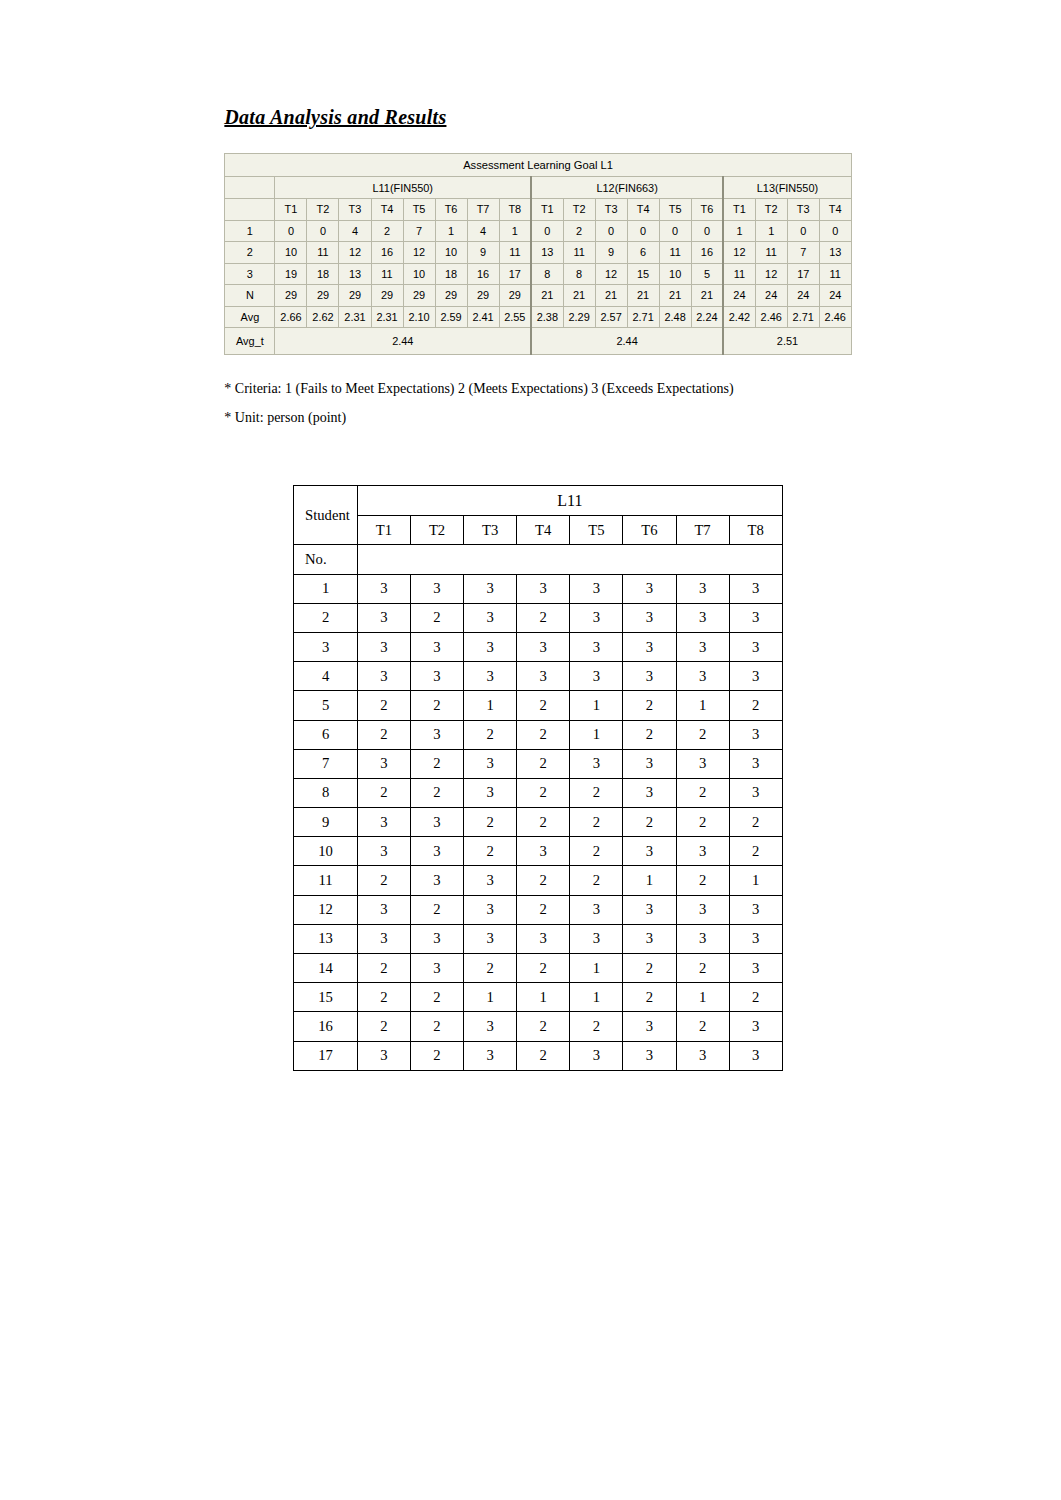Data Analysis and Results
| Assessment Learning Goal L1 |
| | L11(FIN550) | L12(FIN663) | L13(FIN550) |
| | T1 | T2 | T3 | T4 | T5 | T6 | T7 | T8 | T1 | T2 | T3 | T4 | T5 | T6 | T1 | T2 | T3 | T4 |
| 1 | 0 | 0 | 4 | 2 | 7 | 1 | 4 | 1 | 0 | 2 | 0 | 0 | 0 | 0 | 1 | 1 | 0 | 0 |
| 2 | 10 | 11 | 12 | 16 | 12 | 10 | 9 | 11 | 13 | 11 | 9 | 6 | 11 | 16 | 12 | 11 | 7 | 13 |
| 3 | 19 | 18 | 13 | 11 | 10 | 18 | 16 | 17 | 8 | 8 | 12 | 15 | 10 | 5 | 11 | 12 | 17 | 11 |
| N | 29 | 29 | 29 | 29 | 29 | 29 | 29 | 29 | 21 | 21 | 21 | 21 | 21 | 21 | 24 | 24 | 24 | 24 |
| Avg | 2.66 | 2.62 | 2.31 | 2.31 | 2.10 | 2.59 | 2.41 | 2.55 | 2.38 | 2.29 | 2.57 | 2.71 | 2.48 | 2.24 | 2.42 | 2.46 | 2.71 | 2.46 |
| Avg_t | 2.44 | 2.44 | 2.51 |
* Criteria: 1 (Fails to Meet Expectations) 2 (Meets Expectations) 3 (Exceeds Expectations)
* Unit: person (point)
| Student | L11 |
| --- | --- |
| T1 | T2 | T3 | T4 | T5 | T6 | T7 | T8 |
| No. | |
| 1 | 3 | 3 | 3 | 3 | 3 | 3 | 3 | 3 |
| 2 | 3 | 2 | 3 | 2 | 3 | 3 | 3 | 3 |
| 3 | 3 | 3 | 3 | 3 | 3 | 3 | 3 | 3 |
| 4 | 3 | 3 | 3 | 3 | 3 | 3 | 3 | 3 |
| 5 | 2 | 2 | 1 | 2 | 1 | 2 | 1 | 2 |
| 6 | 2 | 3 | 2 | 2 | 1 | 2 | 2 | 3 |
| 7 | 3 | 2 | 3 | 2 | 3 | 3 | 3 | 3 |
| 8 | 2 | 2 | 3 | 2 | 2 | 3 | 2 | 3 |
| 9 | 3 | 3 | 2 | 2 | 2 | 2 | 2 | 2 |
| 10 | 3 | 3 | 2 | 3 | 2 | 3 | 3 | 2 |
| 11 | 2 | 3 | 3 | 2 | 2 | 1 | 2 | 1 |
| 12 | 3 | 2 | 3 | 2 | 3 | 3 | 3 | 3 |
| 13 | 3 | 3 | 3 | 3 | 3 | 3 | 3 | 3 |
| 14 | 2 | 3 | 2 | 2 | 1 | 2 | 2 | 3 |
| 15 | 2 | 2 | 1 | 1 | 1 | 2 | 1 | 2 |
| 16 | 2 | 2 | 3 | 2 | 2 | 3 | 2 | 3 |
| 17 | 3 | 2 | 3 | 2 | 3 | 3 | 3 | 3 |